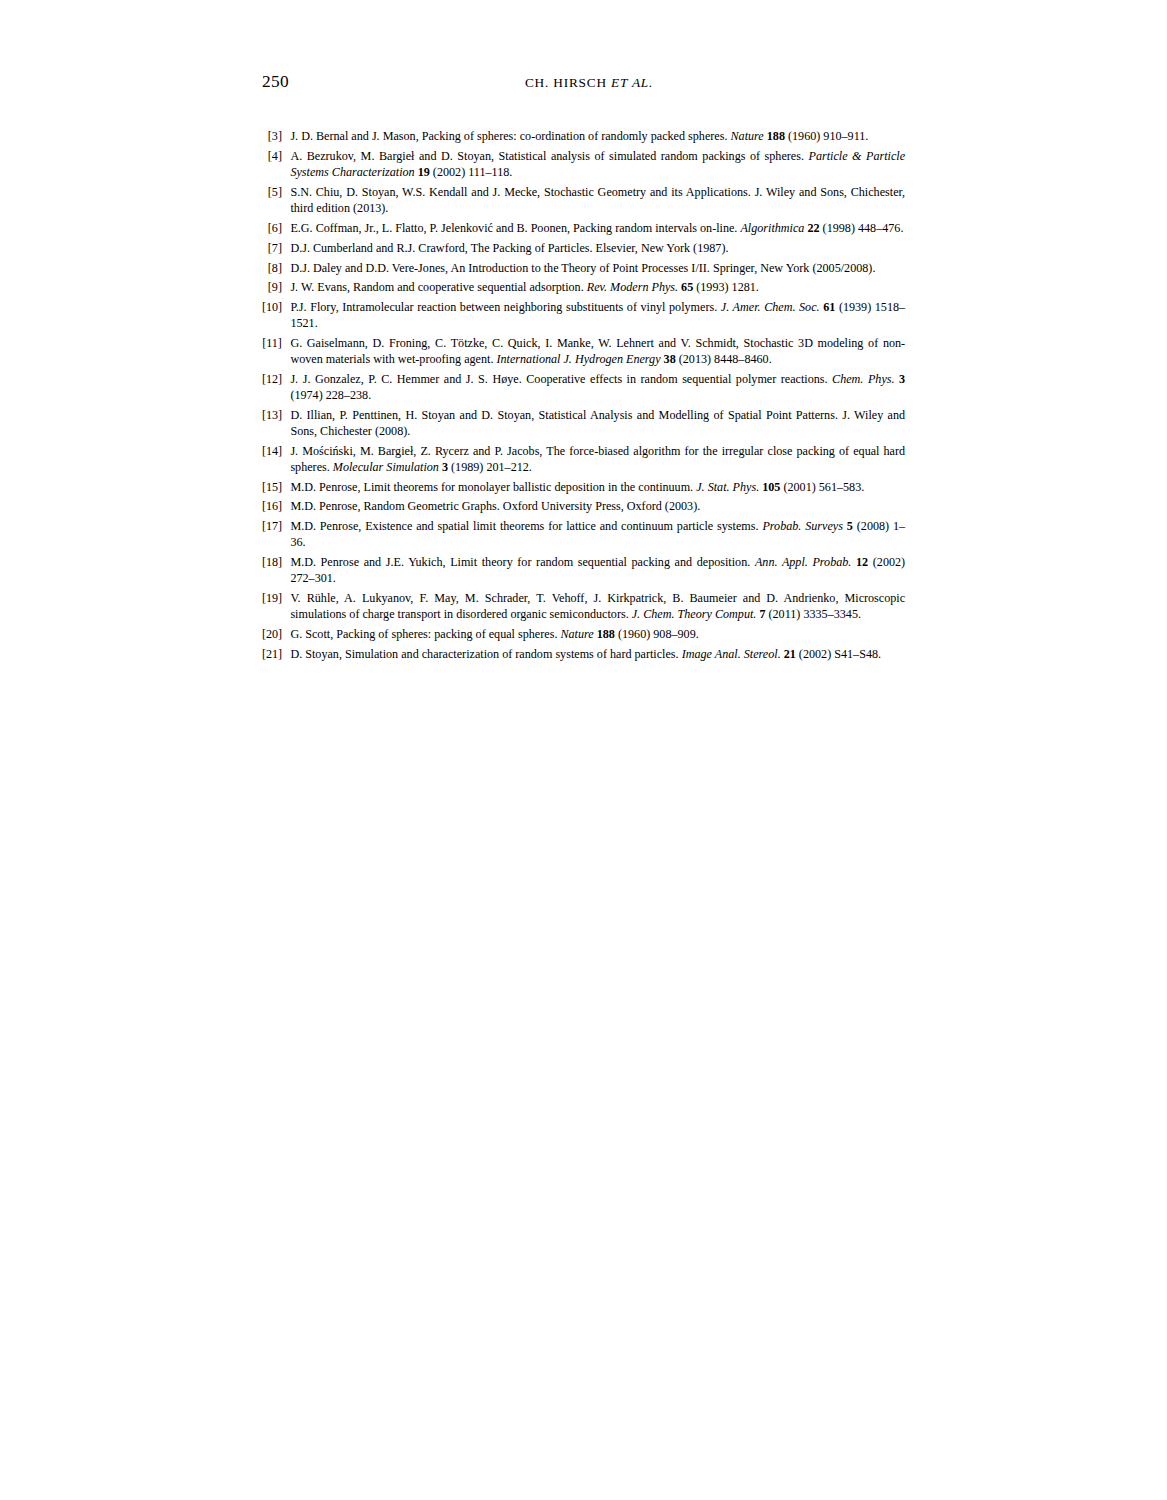250 CH. HIRSCH ET AL.
[3] J. D. Bernal and J. Mason, Packing of spheres: co-ordination of randomly packed spheres. Nature 188 (1960) 910–911.
[4] A. Bezrukov, M. Bargieł and D. Stoyan, Statistical analysis of simulated random packings of spheres. Particle & Particle Systems Characterization 19 (2002) 111–118.
[5] S.N. Chiu, D. Stoyan, W.S. Kendall and J. Mecke, Stochastic Geometry and its Applications. J. Wiley and Sons, Chichester, third edition (2013).
[6] E.G. Coffman, Jr., L. Flatto, P. Jelenković and B. Poonen, Packing random intervals on-line. Algorithmica 22 (1998) 448–476.
[7] D.J. Cumberland and R.J. Crawford, The Packing of Particles. Elsevier, New York (1987).
[8] D.J. Daley and D.D. Vere-Jones, An Introduction to the Theory of Point Processes I/II. Springer, New York (2005/2008).
[9] J. W. Evans, Random and cooperative sequential adsorption. Rev. Modern Phys. 65 (1993) 1281.
[10] P.J. Flory, Intramolecular reaction between neighboring substituents of vinyl polymers. J. Amer. Chem. Soc. 61 (1939) 1518–1521.
[11] G. Gaiselmann, D. Froning, C. Tötzke, C. Quick, I. Manke, W. Lehnert and V. Schmidt, Stochastic 3D modeling of non-woven materials with wet-proofing agent. International J. Hydrogen Energy 38 (2013) 8448–8460.
[12] J. J. Gonzalez, P. C. Hemmer and J. S. Høye. Cooperative effects in random sequential polymer reactions. Chem. Phys. 3 (1974) 228–238.
[13] D. Illian, P. Penttinen, H. Stoyan and D. Stoyan, Statistical Analysis and Modelling of Spatial Point Patterns. J. Wiley and Sons, Chichester (2008).
[14] J. Mościński, M. Bargieł, Z. Rycerz and P. Jacobs, The force-biased algorithm for the irregular close packing of equal hard spheres. Molecular Simulation 3 (1989) 201–212.
[15] M.D. Penrose, Limit theorems for monolayer ballistic deposition in the continuum. J. Stat. Phys. 105 (2001) 561–583.
[16] M.D. Penrose, Random Geometric Graphs. Oxford University Press, Oxford (2003).
[17] M.D. Penrose, Existence and spatial limit theorems for lattice and continuum particle systems. Probab. Surveys 5 (2008) 1–36.
[18] M.D. Penrose and J.E. Yukich, Limit theory for random sequential packing and deposition. Ann. Appl. Probab. 12 (2002) 272–301.
[19] V. Rühle, A. Lukyanov, F. May, M. Schrader, T. Vehoff, J. Kirkpatrick, B. Baumeier and D. Andrienko, Microscopic simulations of charge transport in disordered organic semiconductors. J. Chem. Theory Comput. 7 (2011) 3335–3345.
[20] G. Scott, Packing of spheres: packing of equal spheres. Nature 188 (1960) 908–909.
[21] D. Stoyan, Simulation and characterization of random systems of hard particles. Image Anal. Stereol. 21 (2002) S41–S48.